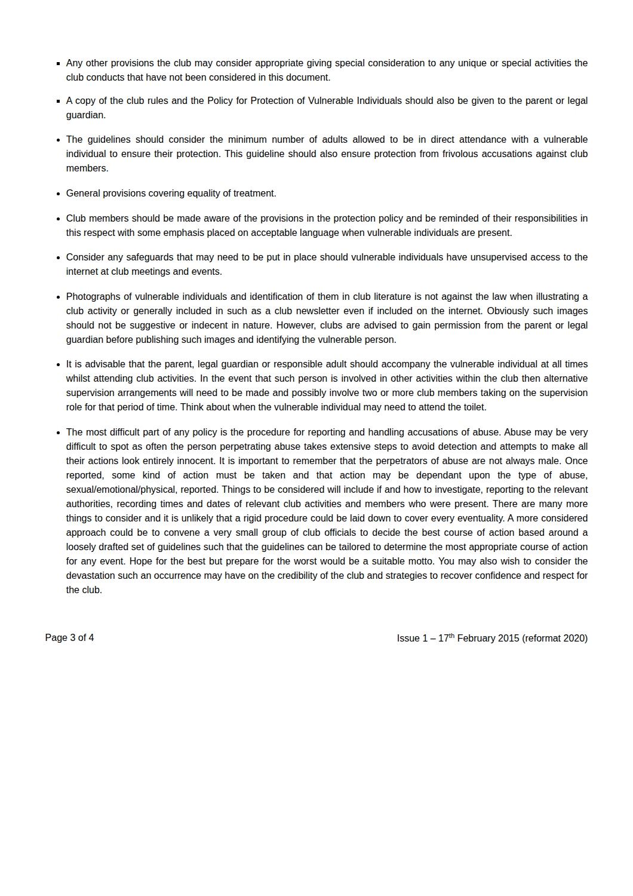Any other provisions the club may consider appropriate giving special consideration to any unique or special activities the club conducts that have not been considered in this document.
A copy of the club rules and the Policy for Protection of Vulnerable Individuals should also be given to the parent or legal guardian.
The guidelines should consider the minimum number of adults allowed to be in direct attendance with a vulnerable individual to ensure their protection. This guideline should also ensure protection from frivolous accusations against club members.
General provisions covering equality of treatment.
Club members should be made aware of the provisions in the protection policy and be reminded of their responsibilities in this respect with some emphasis placed on acceptable language when vulnerable individuals are present.
Consider any safeguards that may need to be put in place should vulnerable individuals have unsupervised access to the internet at club meetings and events.
Photographs of vulnerable individuals and identification of them in club literature is not against the law when illustrating a club activity or generally included in such as a club newsletter even if included on the internet. Obviously such images should not be suggestive or indecent in nature. However, clubs are advised to gain permission from the parent or legal guardian before publishing such images and identifying the vulnerable person.
It is advisable that the parent, legal guardian or responsible adult should accompany the vulnerable individual at all times whilst attending club activities. In the event that such person is involved in other activities within the club then alternative supervision arrangements will need to be made and possibly involve two or more club members taking on the supervision role for that period of time. Think about when the vulnerable individual may need to attend the toilet.
The most difficult part of any policy is the procedure for reporting and handling accusations of abuse. Abuse may be very difficult to spot as often the person perpetrating abuse takes extensive steps to avoid detection and attempts to make all their actions look entirely innocent. It is important to remember that the perpetrators of abuse are not always male. Once reported, some kind of action must be taken and that action may be dependant upon the type of abuse, sexual/emotional/physical, reported. Things to be considered will include if and how to investigate, reporting to the relevant authorities, recording times and dates of relevant club activities and members who were present. There are many more things to consider and it is unlikely that a rigid procedure could be laid down to cover every eventuality. A more considered approach could be to convene a very small group of club officials to decide the best course of action based around a loosely drafted set of guidelines such that the guidelines can be tailored to determine the most appropriate course of action for any event. Hope for the best but prepare for the worst would be a suitable motto. You may also wish to consider the devastation such an occurrence may have on the credibility of the club and strategies to recover confidence and respect for the club.
Page 3 of 4
Issue 1 – 17th February 2015 (reformat 2020)